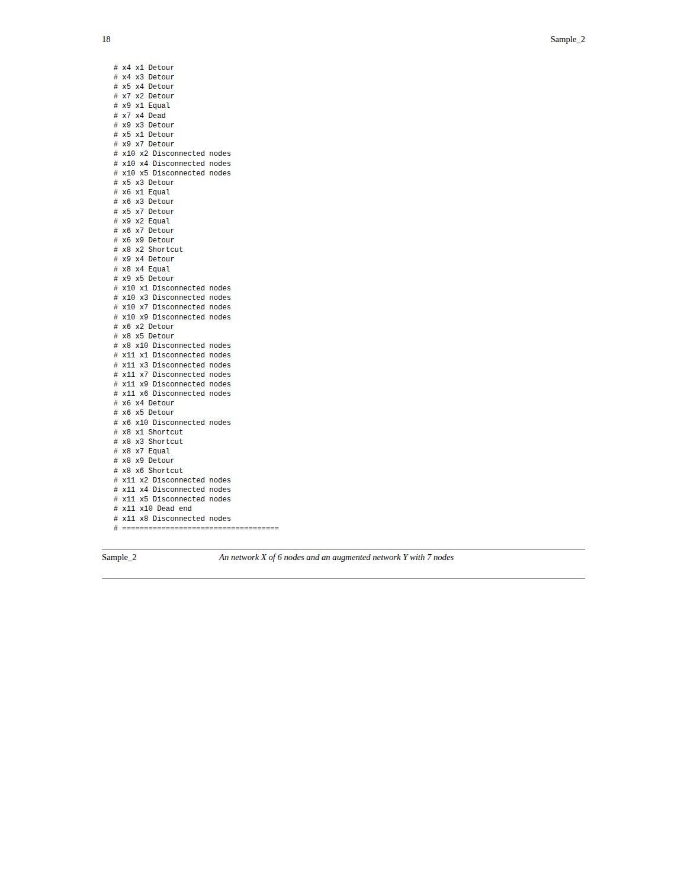18 Sample_2
# x4 x1 Detour
# x4 x3 Detour
# x5 x4 Detour
# x7 x2 Detour
# x9 x1 Equal
# x7 x4 Dead
# x9 x3 Detour
# x5 x1 Detour
# x9 x7 Detour
# x10 x2 Disconnected nodes
# x10 x4 Disconnected nodes
# x10 x5 Disconnected nodes
# x5 x3 Detour
# x6 x1 Equal
# x6 x3 Detour
# x5 x7 Detour
# x9 x2 Equal
# x6 x7 Detour
# x6 x9 Detour
# x8 x2 Shortcut
# x9 x4 Detour
# x8 x4 Equal
# x9 x5 Detour
# x10 x1 Disconnected nodes
# x10 x3 Disconnected nodes
# x10 x7 Disconnected nodes
# x10 x9 Disconnected nodes
# x6 x2 Detour
# x8 x5 Detour
# x8 x10 Disconnected nodes
# x11 x1 Disconnected nodes
# x11 x3 Disconnected nodes
# x11 x7 Disconnected nodes
# x11 x9 Disconnected nodes
# x11 x6 Disconnected nodes
# x6 x4 Detour
# x6 x5 Detour
# x6 x10 Disconnected nodes
# x8 x1 Shortcut
# x8 x3 Shortcut
# x8 x7 Equal
# x8 x9 Detour
# x8 x6 Shortcut
# x11 x2 Disconnected nodes
# x11 x4 Disconnected nodes
# x11 x5 Disconnected nodes
# x11 x10 Dead end
# x11 x8 Disconnected nodes
# ====================================
Sample_2 An network X of 6 nodes and an augmented network Y with 7 nodes